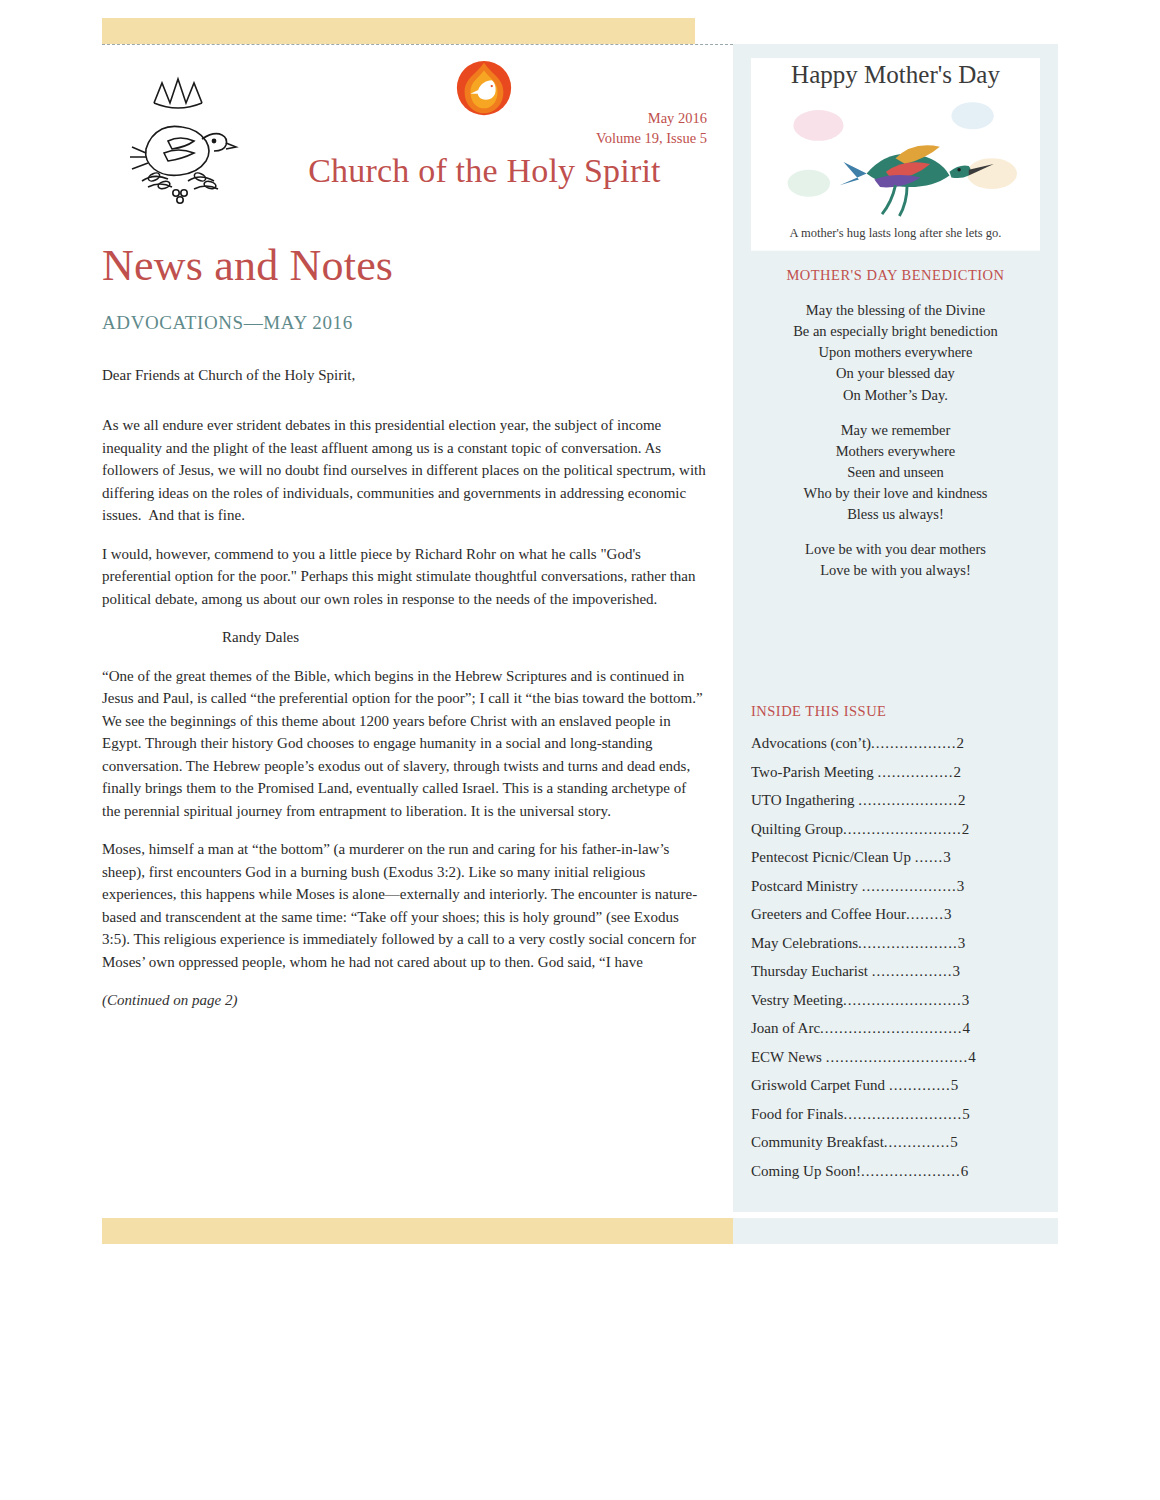May 2016
Volume 19, Issue 5
Church of the Holy Spirit
News and Notes
ADVOCATIONS—MAY 2016
Dear Friends at Church of the Holy Spirit,
As we all endure ever strident debates in this presidential election year, the subject of income inequality and the plight of the least affluent among us is a constant topic of conversation. As followers of Jesus, we will no doubt find ourselves in different places on the political spectrum, with differing ideas on the roles of individuals, communities and governments in addressing economic issues. And that is fine.
I would, however, commend to you a little piece by Richard Rohr on what he calls "God's preferential option for the poor." Perhaps this might stimulate thoughtful conversations, rather than political debate, among us about our own roles in response to the needs of the impoverished.
Randy Dales
“One of the great themes of the Bible, which begins in the Hebrew Scriptures and is continued in Jesus and Paul, is called “the preferential option for the poor”; I call it “the bias toward the bottom.” We see the beginnings of this theme about 1200 years before Christ with an enslaved people in Egypt. Through their history God chooses to engage humanity in a social and long-standing conversation. The Hebrew people’s exodus out of slavery, through twists and turns and dead ends, finally brings them to the Promised Land, eventually called Israel. This is a standing archetype of the perennial spiritual journey from entrapment to liberation. It is the universal story.
Moses, himself a man at “the bottom” (a murderer on the run and caring for his father-in-law’s sheep), first encounters God in a burning bush (Exodus 3:2). Like so many initial religious experiences, this happens while Moses is alone—externally and interiorly. The encounter is nature-based and transcendent at the same time: “Take off your shoes; this is holy ground” (see Exodus 3:5). This religious experience is immediately followed by a call to a very costly social concern for Moses’ own oppressed people, whom he had not cared about up to then. God said, “I have
(Continued on page 2)
Happy Mother's Day A mother's hug lasts long after she lets go.
MOTHER'S DAY BENEDICTION
May the blessing of the Divine
Be an especially bright benediction
Upon mothers everywhere
On your blessed day
On Mother’s Day.
May we remember
Mothers everywhere
Seen and unseen
Who by their love and kindness
Bless us always!
Love be with you dear mothers
Love be with you always!
INSIDE THIS ISSUE
Advocations (con’t).................. 2
Two-Parish Meeting ................ 2
UTO Ingathering ..................... 2
Quilting Group......................... 2
Pentecost Picnic/Clean Up ...... 3
Postcard Ministry .................... 3
Greeters and Coffee Hour........ 3
May Celebrations..................... 3
Thursday Eucharist ................. 3
Vestry Meeting......................... 3
Joan of Arc.............................. 4
ECW News .............................. 4
Griswold Carpet Fund ............. 5
Food for Finals......................... 5
Community Breakfast.............. 5
Coming Up Soon!..................... 6